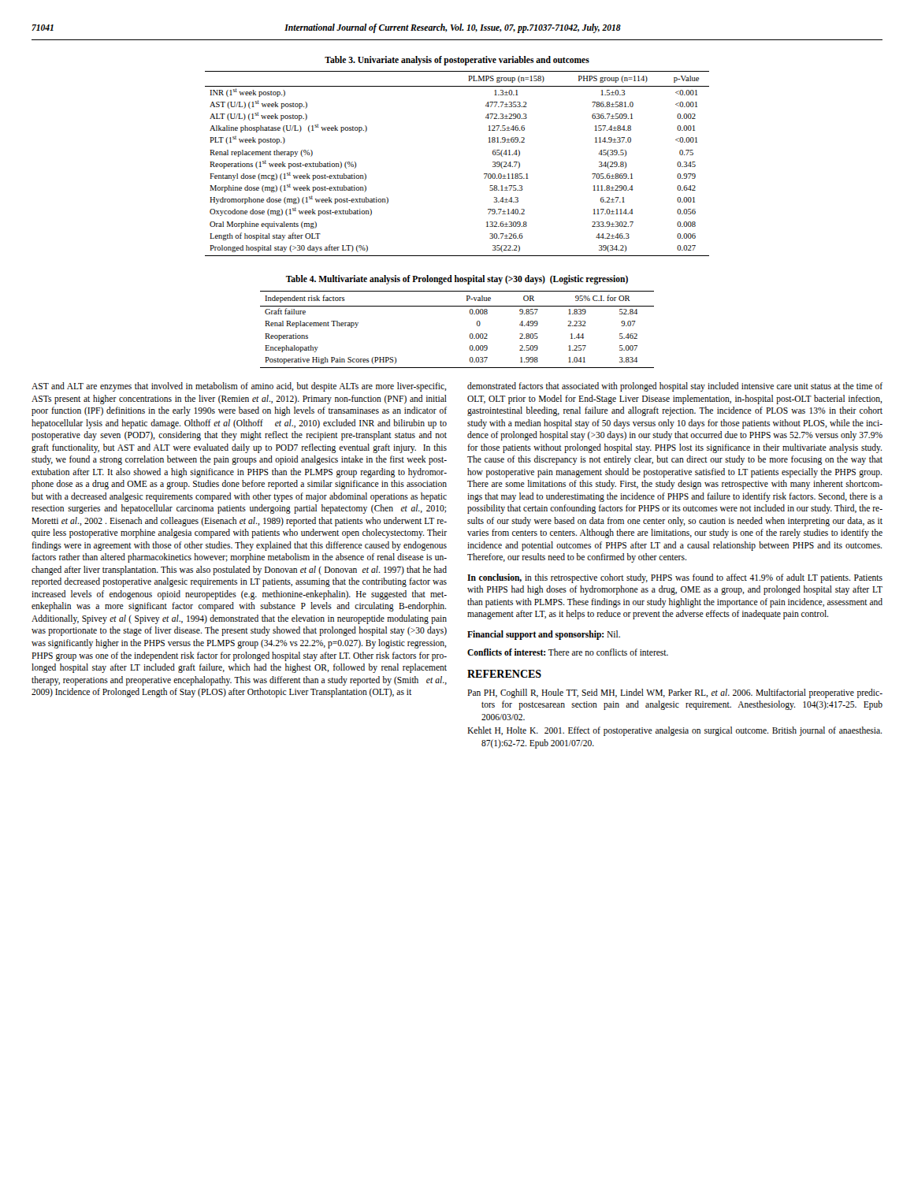71041
International Journal of Current Research, Vol. 10, Issue, 07, pp.71037-71042, July, 2018
Table 3. Univariate analysis of postoperative variables and outcomes
| | PLMPS group (n=158) | PHPS group (n=114) | p-Value |
| --- | --- | --- | --- |
| INR (1 st week postop.) | 1.3±0.1 | 1.5±0.3 | <0.001 |
| AST (U/L) (1 st week postop.) | 477.7±353.2 | 786.8±581.0 | <0.001 |
| ALT (U/L) (1 st week postop.) | 472.3±290.3 | 636.7±509.1 | 0.002 |
| Alkaline phosphatase (U/L) (1 st week postop.) | 127.5±46.6 | 157.4±84.8 | 0.001 |
| PLT (1 st week postop.) | 181.9±69.2 | 114.9±37.0 | <0.001 |
| Renal replacement therapy (%) | 65(41.4) | 45(39.5) | 0.75 |
| Reoperations (1 st week post-extubation) (%) | 39(24.7) | 34(29.8) | 0.345 |
| Fentanyl dose (mcg) (1 st week post-extubation) | 700.0±1185.1 | 705.6±869.1 | 0.979 |
| Morphine dose (mg) (1 st week post-extubation) | 58.1±75.3 | 111.8±290.4 | 0.642 |
| Hydromorphone dose (mg) (1 st week post-extubation) | 3.4±4.3 | 6.2±7.1 | 0.001 |
| Oxycodone dose (mg) (1 st week post-extubation) | 79.7±140.2 | 117.0±114.4 | 0.056 |
| Oral Morphine equivalents (mg) | 132.6±309.8 | 233.9±302.7 | 0.008 |
| Length of hospital stay after OLT | 30.7±26.6 | 44.2±46.3 | 0.006 |
| Prolonged hospital stay (>30 days after LT) (%) | 35(22.2) | 39(34.2) | 0.027 |
Table 4. Multivariate analysis of Prolonged hospital stay (>30 days) (Logistic regression)
| Independent risk factors | P-value | OR | 95% C.I. for OR |
| --- | --- | --- | --- |
| Graft failure | 0.008 | 9.857 | 1.839 | 52.84 |
| Renal Replacement Therapy | 0 | 4.499 | 2.232 | 9.07 |
| Reoperations | 0.002 | 2.805 | 1.44 | 5.462 |
| Encephalopathy | 0.009 | 2.509 | 1.257 | 5.007 |
| Postoperative High Pain Scores (PHPS) | 0.037 | 1.998 | 1.041 | 3.834 |
AST and ALT are enzymes that involved in metabolism of amino acid, but despite ALTs are more liver-specific, ASTs present at higher concentrations in the liver (Remien et al., 2012). Primary non-function (PNF) and initial poor function (IPF) definitions in the early 1990s were based on high levels of transaminases as an indicator of hepatocellular lysis and hepatic damage. Olthoff et al (Olthoff et al., 2010) excluded INR and bilirubin up to postoperative day seven (POD7), considering that they might reflect the recipient pre-transplant status and not graft functionality, but AST and ALT were evaluated daily up to POD7 reflecting eventual graft injury. In this study, we found a strong correlation between the pain groups and opioid analgesics intake in the first week post-extubation after LT. It also showed a high significance in PHPS than the PLMPS group regarding to hydromorphone dose as a drug and OME as a group. Studies done before reported a similar significance in this association but with a decreased analgesic requirements compared with other types of major abdominal operations as hepatic resection surgeries and hepatocellular carcinoma patients undergoing partial hepatectomy (Chen et al., 2010; Moretti et al., 2002 . Eisenach and colleagues (Eisenach et al., 1989) reported that patients who underwent LT require less postoperative morphine analgesia compared with patients who underwent open cholecystectomy. Their findings were in agreement with those of other studies. They explained that this difference caused by endogenous factors rather than altered pharmacokinetics however; morphine metabolism in the absence of renal disease is unchanged after liver transplantation. This was also postulated by Donovan et al ( Donovan et al. 1997) that he had reported decreased postoperative analgesic requirements in LT patients, assuming that the contributing factor was increased levels of endogenous opioid neuropeptides (e.g. methionine-enkephalin). He suggested that met-enkephalin was a more significant factor compared with substance P levels and circulating B-endorphin. Additionally, Spivey et al ( Spivey et al., 1994) demonstrated that the elevation in neuropeptide modulating pain was proportionate to the stage of liver disease. The present study showed that prolonged hospital stay (>30 days) was significantly higher in the PHPS versus the PLMPS group (34.2% vs 22.2%, p=0.027). By logistic regression, PHPS group was one of the independent risk factor for prolonged hospital stay after LT. Other risk factors for prolonged hospital stay after LT included graft failure, which had the highest OR, followed by renal replacement therapy, reoperations and preoperative encephalopathy. This was different than a study reported by (Smith et al., 2009) Incidence of Prolonged Length of Stay (PLOS) after Orthotopic Liver Transplantation (OLT), as it
demonstrated factors that associated with prolonged hospital stay included intensive care unit status at the time of OLT, OLT prior to Model for End-Stage Liver Disease implementation, in-hospital post-OLT bacterial infection, gastrointestinal bleeding, renal failure and allograft rejection. The incidence of PLOS was 13% in their cohort study with a median hospital stay of 50 days versus only 10 days for those patients without PLOS, while the incidence of prolonged hospital stay (>30 days) in our study that occurred due to PHPS was 52.7% versus only 37.9% for those patients without prolonged hospital stay. PHPS lost its significance in their multivariate analysis study. The cause of this discrepancy is not entirely clear, but can direct our study to be more focusing on the way that how postoperative pain management should be postoperative satisfied to LT patients especially the PHPS group. There are some limitations of this study. First, the study design was retrospective with many inherent shortcomings that may lead to underestimating the incidence of PHPS and failure to identify risk factors. Second, there is a possibility that certain confounding factors for PHPS or its outcomes were not included in our study. Third, the results of our study were based on data from one center only, so caution is needed when interpreting our data, as it varies from centers to centers. Although there are limitations, our study is one of the rarely studies to identify the incidence and potential outcomes of PHPS after LT and a causal relationship between PHPS and its outcomes. Therefore, our results need to be confirmed by other centers.
In conclusion, in this retrospective cohort study, PHPS was found to affect 41.9% of adult LT patients. Patients with PHPS had high doses of hydromorphone as a drug, OME as a group, and prolonged hospital stay after LT than patients with PLMPS. These findings in our study highlight the importance of pain incidence, assessment and management after LT, as it helps to reduce or prevent the adverse effects of inadequate pain control.
Financial support and sponsorship: Nil.
Conflicts of interest: There are no conflicts of interest.
REFERENCES
Pan PH, Coghill R, Houle TT, Seid MH, Lindel WM, Parker RL, et al. 2006. Multifactorial preoperative predictors for postcesarean section pain and analgesic requirement. Anesthesiology. 104(3):417-25. Epub 2006/03/02.
Kehlet H, Holte K. 2001. Effect of postoperative analgesia on surgical outcome. British journal of anaesthesia. 87(1):62-72. Epub 2001/07/20.